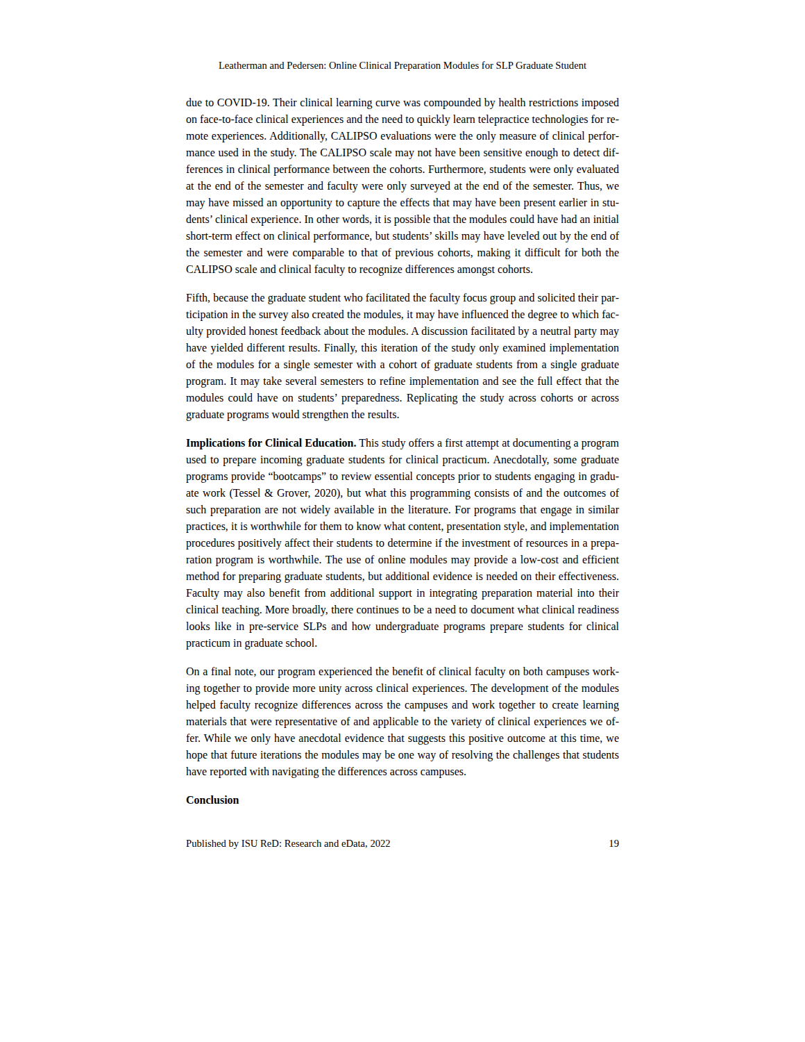Leatherman and Pedersen: Online Clinical Preparation Modules for SLP Graduate Student
due to COVID-19. Their clinical learning curve was compounded by health restrictions imposed on face-to-face clinical experiences and the need to quickly learn telepractice technologies for remote experiences. Additionally, CALIPSO evaluations were the only measure of clinical performance used in the study. The CALIPSO scale may not have been sensitive enough to detect differences in clinical performance between the cohorts. Furthermore, students were only evaluated at the end of the semester and faculty were only surveyed at the end of the semester. Thus, we may have missed an opportunity to capture the effects that may have been present earlier in students’ clinical experience. In other words, it is possible that the modules could have had an initial short-term effect on clinical performance, but students’ skills may have leveled out by the end of the semester and were comparable to that of previous cohorts, making it difficult for both the CALIPSO scale and clinical faculty to recognize differences amongst cohorts.
Fifth, because the graduate student who facilitated the faculty focus group and solicited their participation in the survey also created the modules, it may have influenced the degree to which faculty provided honest feedback about the modules. A discussion facilitated by a neutral party may have yielded different results. Finally, this iteration of the study only examined implementation of the modules for a single semester with a cohort of graduate students from a single graduate program. It may take several semesters to refine implementation and see the full effect that the modules could have on students’ preparedness. Replicating the study across cohorts or across graduate programs would strengthen the results.
Implications for Clinical Education. This study offers a first attempt at documenting a program used to prepare incoming graduate students for clinical practicum. Anecdotally, some graduate programs provide “bootcamps” to review essential concepts prior to students engaging in graduate work (Tessel & Grover, 2020), but what this programming consists of and the outcomes of such preparation are not widely available in the literature. For programs that engage in similar practices, it is worthwhile for them to know what content, presentation style, and implementation procedures positively affect their students to determine if the investment of resources in a preparation program is worthwhile. The use of online modules may provide a low-cost and efficient method for preparing graduate students, but additional evidence is needed on their effectiveness. Faculty may also benefit from additional support in integrating preparation material into their clinical teaching. More broadly, there continues to be a need to document what clinical readiness looks like in pre-service SLPs and how undergraduate programs prepare students for clinical practicum in graduate school.
On a final note, our program experienced the benefit of clinical faculty on both campuses working together to provide more unity across clinical experiences. The development of the modules helped faculty recognize differences across the campuses and work together to create learning materials that were representative of and applicable to the variety of clinical experiences we offer. While we only have anecdotal evidence that suggests this positive outcome at this time, we hope that future iterations the modules may be one way of resolving the challenges that students have reported with navigating the differences across campuses.
Conclusion
Published by ISU ReD: Research and eData, 2022
19